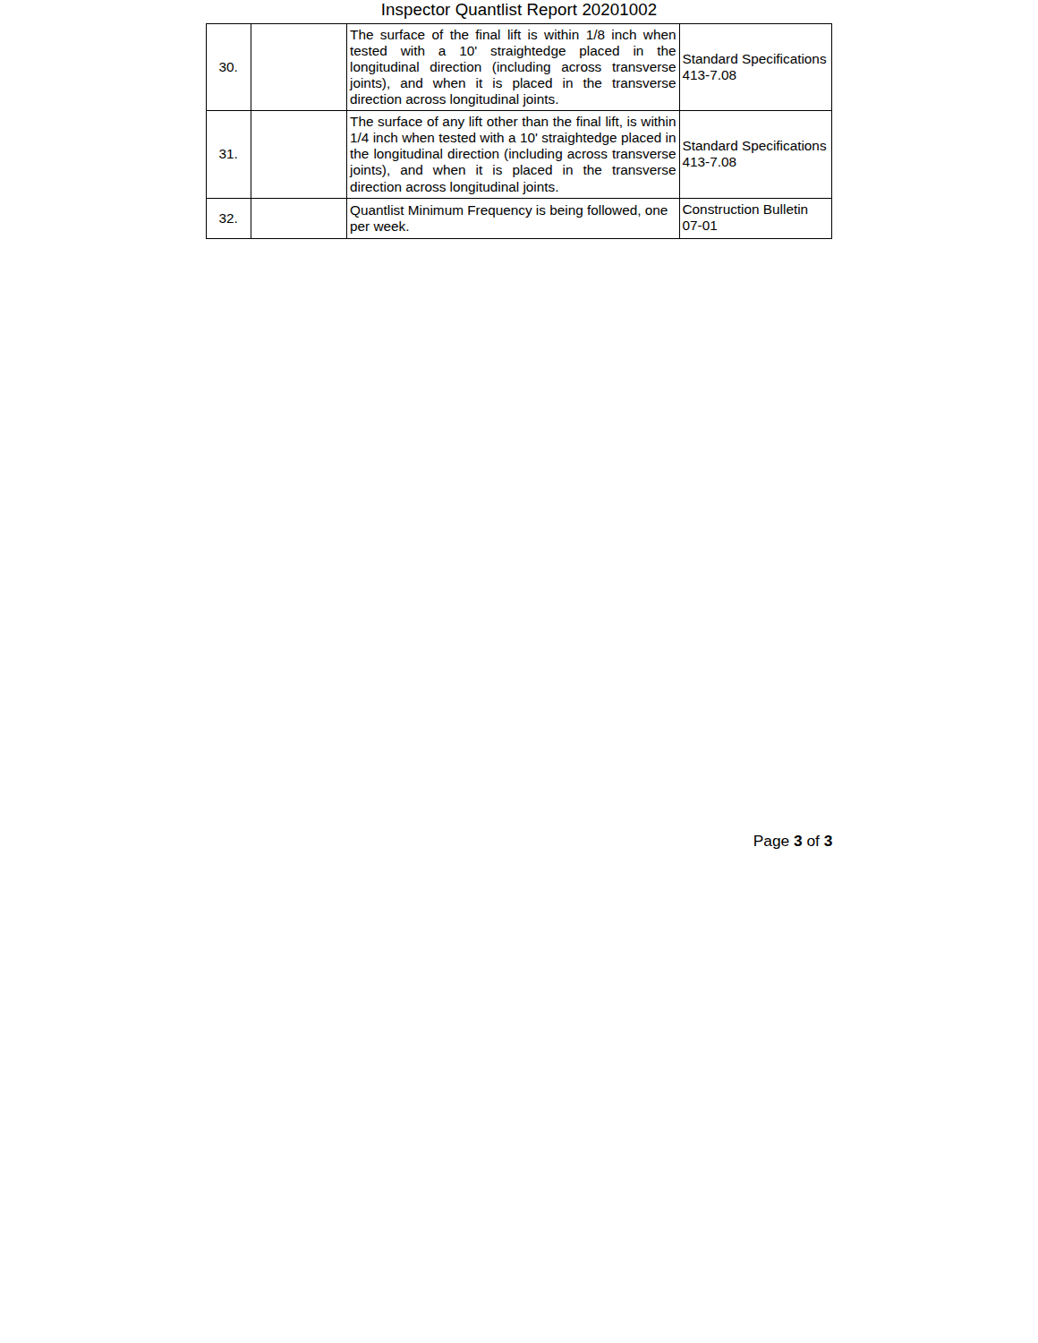Inspector Quantlist Report 20201002
| 30. | | The surface of the final lift is within 1/8 inch when tested with a 10' straightedge placed in the longitudinal direction (including across transverse joints), and when it is placed in the transverse direction across longitudinal joints. | Standard Specifications 413-7.08 |
| 31. | | The surface of any lift other than the final lift, is within 1/4 inch when tested with a 10' straightedge placed in the longitudinal direction (including across transverse joints), and when it is placed in the transverse direction across longitudinal joints. | Standard Specifications 413-7.08 |
| 32. | | Quantlist Minimum Frequency is being followed, one per week. | Construction Bulletin 07-01 |
Page 3 of 3